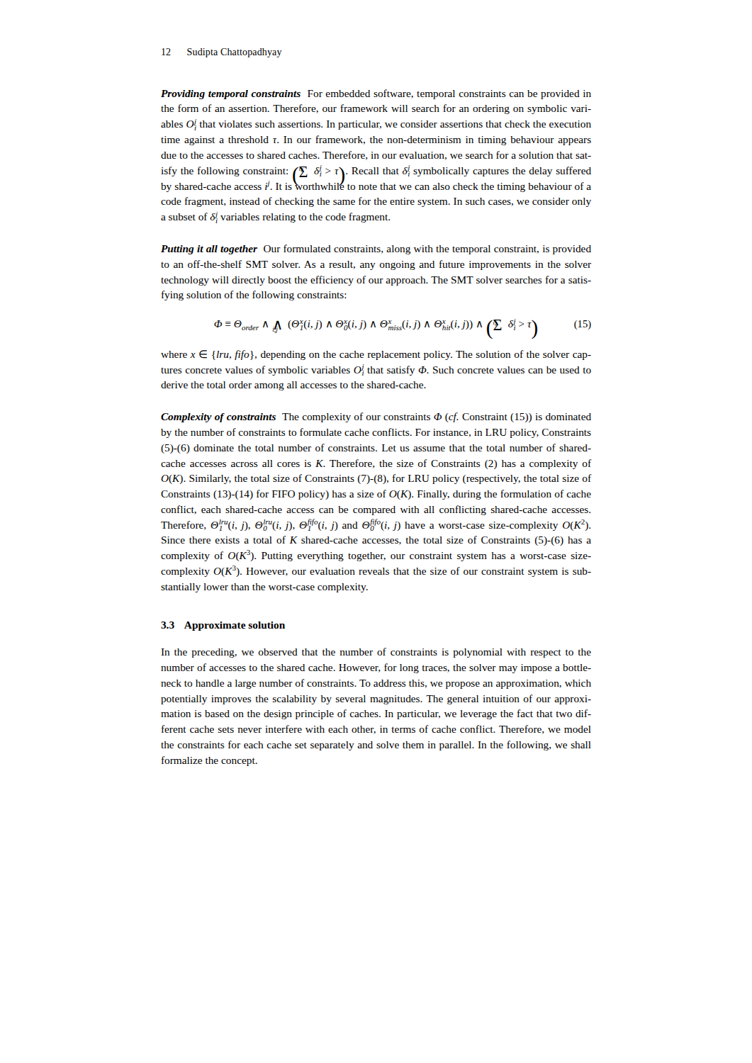12 Sudipta Chattopadhyay
Providing temporal constraints For embedded software, temporal constraints can be provided in the form of an assertion. Therefore, our framework will search for an ordering on symbolic variables Oji that violates such assertions. In particular, we consider assertions that check the execution time against a threshold τ. In our framework, the non-determinism in timing behaviour appears due to the accesses to shared caches. Therefore, in our evaluation, we search for a solution that satisfy the following constraint: (Σi,j δji > τ). Recall that δji symbolically captures the delay suffered by shared-cache access ij. It is worthwhile to note that we can also check the timing behaviour of a code fragment, instead of checking the same for the entire system. In such cases, we consider only a subset of δji variables relating to the code fragment.
Putting it all together Our formulated constraints, along with the temporal constraint, is provided to an off-the-shelf SMT solver. As a result, any ongoing and future improvements in the solver technology will directly boost the efficiency of our approach. The SMT solver searches for a satisfying solution of the following constraints:
Φ ≡ Θorder ∧ ∧i,j(Θx 1(i, j) ∧ Θx 0(i, j) ∧ Θxmiss(i, j) ∧ Θxhit(i, j)) ∧ (Σi,j δji > τ) (15)
where x ∈ {lru, fifo}, depending on the cache replacement policy. The solution of the solver captures concrete values of symbolic variables Oji that satisfy Φ. Such concrete values can be used to derive the total order among all accesses to the shared-cache.
Complexity of constraints The complexity of our constraints Φ (cf. Constraint (15)) is dominated by the number of constraints to formulate cache conflicts. For instance, in LRU policy, Constraints (5)-(6) dominate the total number of constraints. Let us assume that the total number of shared-cache accesses across all cores is K. Therefore, the size of Constraints (2) has a complexity of O(K). Similarly, the total size of Constraints (7)-(8), for LRU policy (respectively, the total size of Constraints (13)-(14) for FIFO policy) has a size of O(K). Finally, during the formulation of cache conflict, each shared-cache access can be compared with all conflicting shared-cache accesses. Therefore, Θlru 1(i, j), Θlru 0(i, j), Θfifo 1(i, j) and Θfifo 0(i, j) have a worst-case size-complexity O(K2). Since there exists a total of K shared-cache accesses, the total size of Constraints (5)-(6) has a complexity of O(K3). Putting everything together, our constraint system has a worst-case size-complexity O(K3). However, our evaluation reveals that the size of our constraint system is substantially lower than the worst-case complexity.
3.3 Approximate solution
In the preceding, we observed that the number of constraints is polynomial with respect to the number of accesses to the shared cache. However, for long traces, the solver may impose a bottleneck to handle a large number of constraints. To address this, we propose an approximation, which potentially improves the scalability by several magnitudes. The general intuition of our approximation is based on the design principle of caches. In particular, we leverage the fact that two different cache sets never interfere with each other, in terms of cache conflict. Therefore, we model the constraints for each cache set separately and solve them in parallel. In the following, we shall formalize the concept.